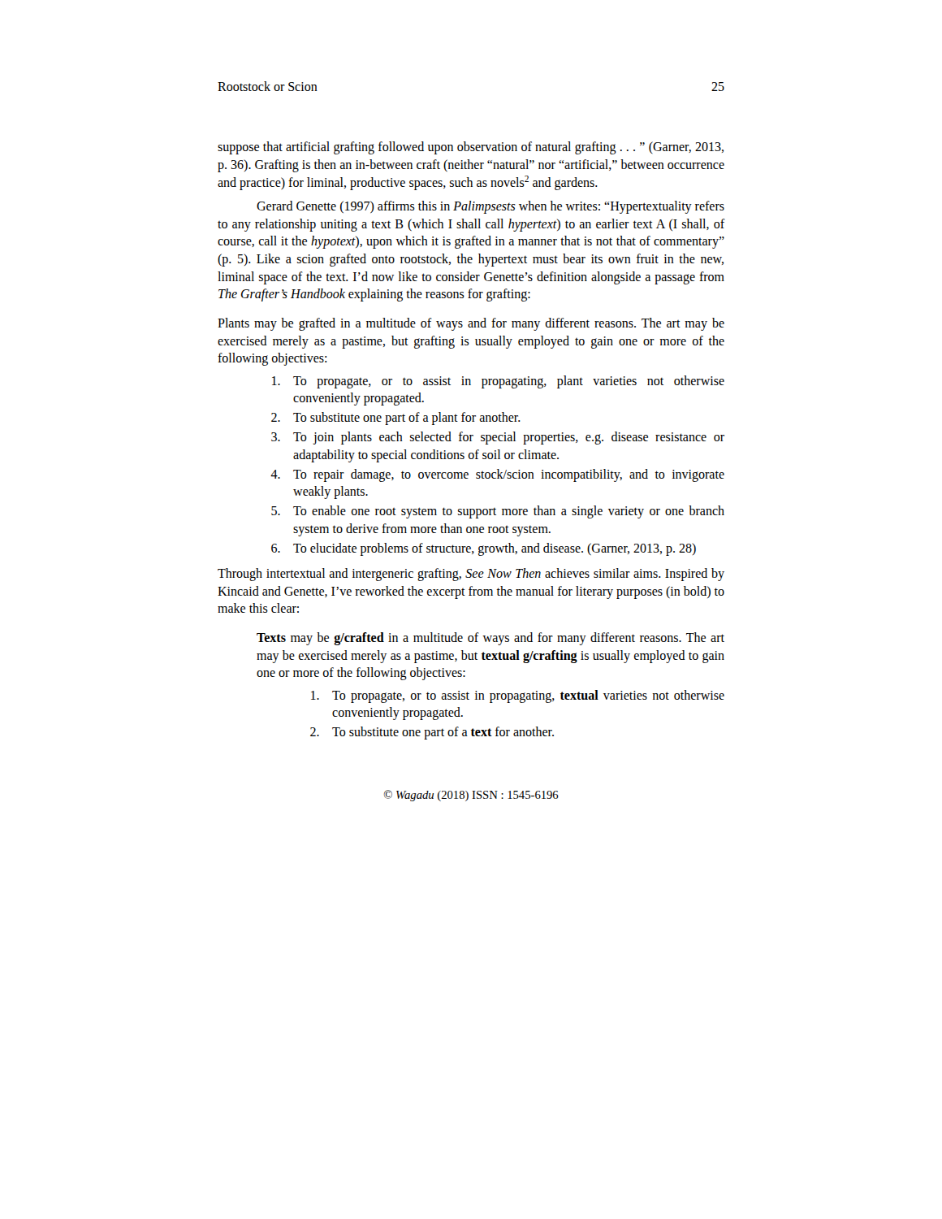Rootstock or Scion 25
suppose that artificial grafting followed upon observation of natural grafting . . . ” (Garner, 2013, p. 36). Grafting is then an in-between craft (neither “natural” nor “artificial,” between occurrence and practice) for liminal, productive spaces, such as novels2 and gardens.
Gerard Genette (1997) affirms this in Palimpsests when he writes: “Hypertextuality refers to any relationship uniting a text B (which I shall call hypertext) to an earlier text A (I shall, of course, call it the hypotext), upon which it is grafted in a manner that is not that of commentary” (p. 5). Like a scion grafted onto rootstock, the hypertext must bear its own fruit in the new, liminal space of the text. I’d now like to consider Genette’s definition alongside a passage from The Grafter’s Handbook explaining the reasons for grafting:
Plants may be grafted in a multitude of ways and for many different reasons. The art may be exercised merely as a pastime, but grafting is usually employed to gain one or more of the following objectives:
To propagate, or to assist in propagating, plant varieties not otherwise conveniently propagated.
To substitute one part of a plant for another.
To join plants each selected for special properties, e.g. disease resistance or adaptability to special conditions of soil or climate.
To repair damage, to overcome stock/scion incompatibility, and to invigorate weakly plants.
To enable one root system to support more than a single variety or one branch system to derive from more than one root system.
To elucidate problems of structure, growth, and disease. (Garner, 2013, p. 28)
Through intertextual and intergeneric grafting, See Now Then achieves similar aims. Inspired by Kincaid and Genette, I’ve reworked the excerpt from the manual for literary purposes (in bold) to make this clear:
Texts may be g/crafted in a multitude of ways and for many different reasons. The art may be exercised merely as a pastime, but textual g/crafting is usually employed to gain one or more of the following objectives:
To propagate, or to assist in propagating, textual varieties not otherwise conveniently propagated.
To substitute one part of a text for another.
© Wagadu (2018) ISSN : 1545-6196